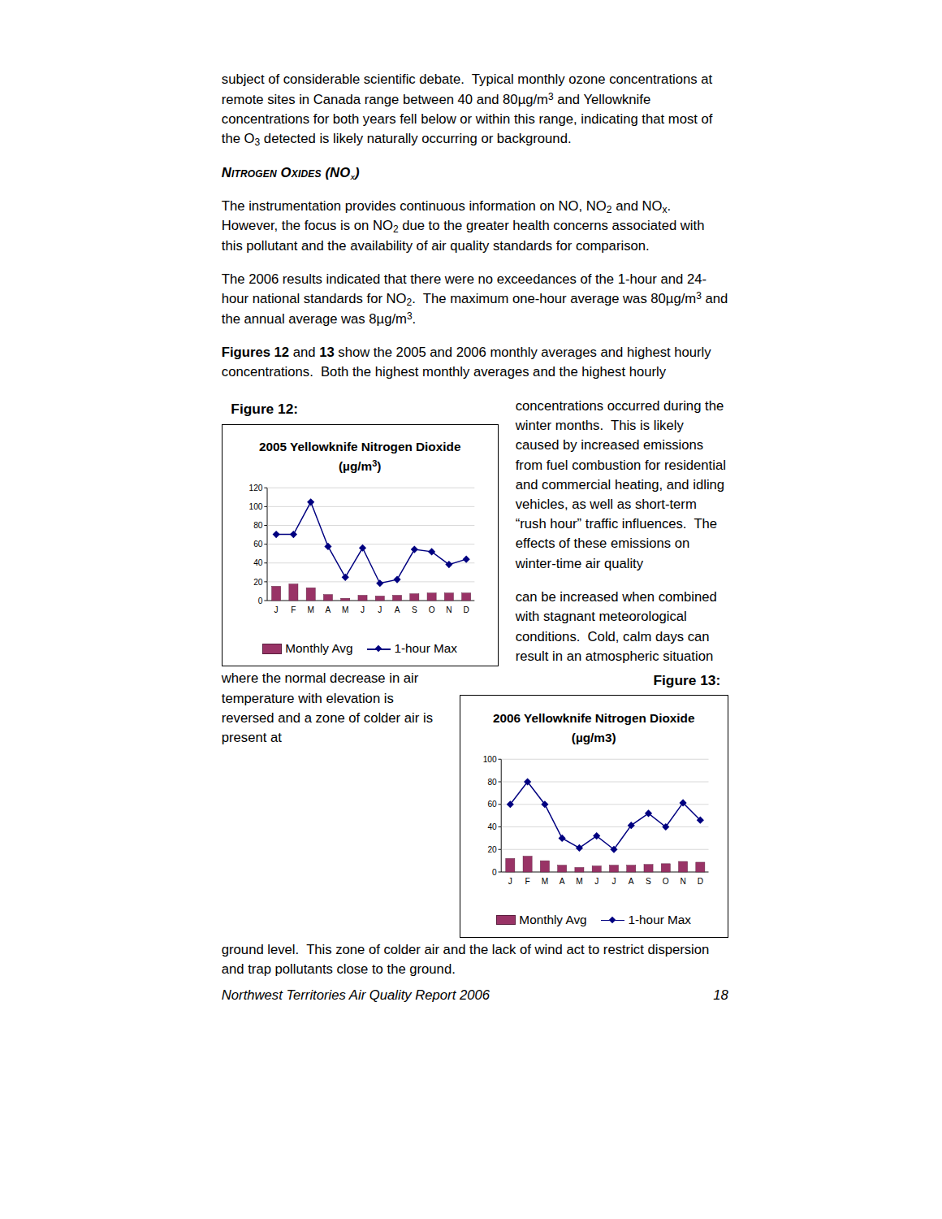subject of considerable scientific debate. Typical monthly ozone concentrations at remote sites in Canada range between 40 and 80µg/m3 and Yellowknife concentrations for both years fell below or within this range, indicating that most of the O3 detected is likely naturally occurring or background.
Nitrogen Oxides (NOx)
The instrumentation provides continuous information on NO, NO2 and NOx. However, the focus is on NO2 due to the greater health concerns associated with this pollutant and the availability of air quality standards for comparison.
The 2006 results indicated that there were no exceedances of the 1-hour and 24-hour national standards for NO2. The maximum one-hour average was 80µg/m3 and the annual average was 8µg/m3.
Figures 12 and 13 show the 2005 and 2006 monthly averages and highest hourly concentrations. Both the highest monthly averages and the highest hourly
Figure 12:
2005 Yellowknife Nitrogen Dioxide
(µg/m3)
120 100 80 60 40 20 0 J F M A M J J A S O N D
Monthly Avg 1-hour Max
concentrations occurred during the winter months. This is likely caused by increased emissions from fuel combustion for residential and commercial heating, and idling vehicles, as well as short-term “rush hour” traffic influences. The effects of these emissions on winter-time air quality
Figure 13:
2006 Yellowknife Nitrogen Dioxide
(µg/m3)
100 80 60 40 20 0 J F M A M J J A S O N D
Monthly Avg 1-hour Max
can be increased when combined with stagnant meteorological conditions. Cold, calm days can result in an atmospheric situation where the normal decrease in air temperature with elevation is reversed and a zone of colder air is present at
ground level. This zone of colder air and the lack of wind act to restrict dispersion and trap pollutants close to the ground.
Northwest Territories Air Quality Report 2006 18